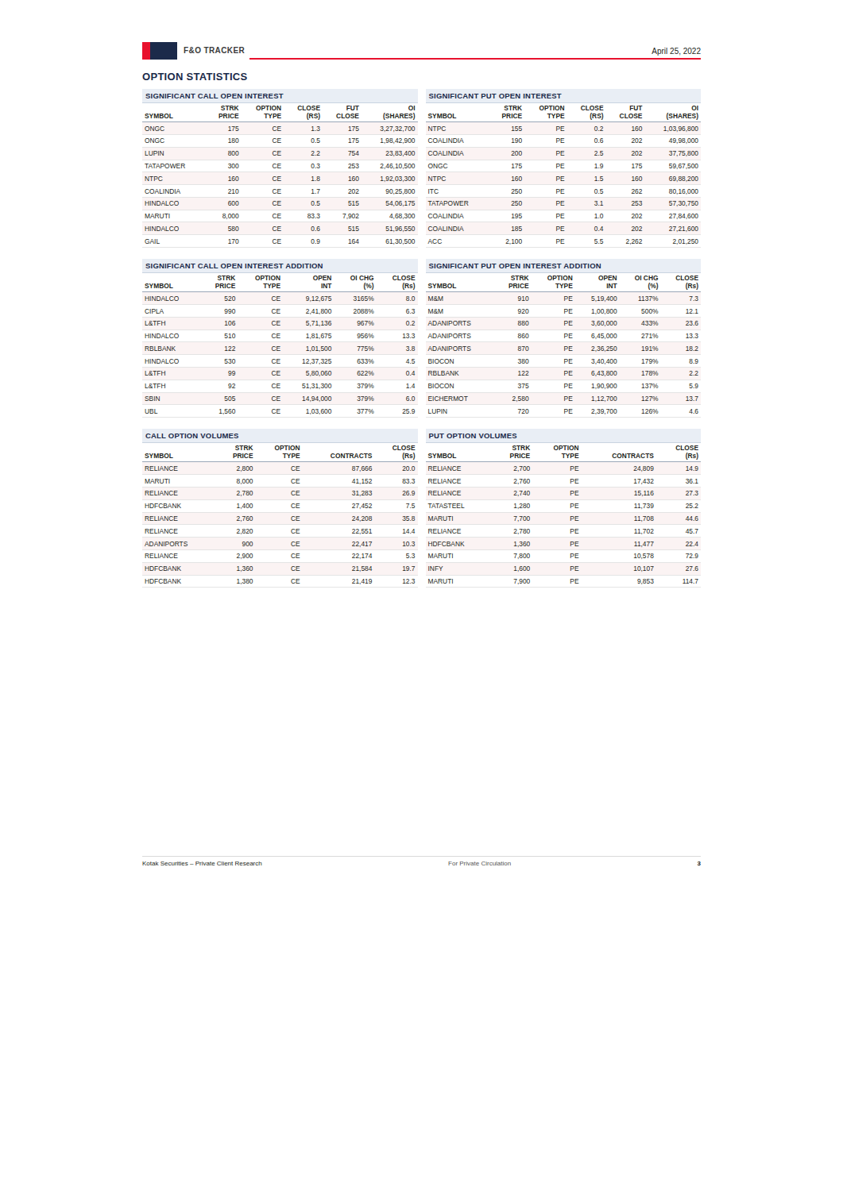F&O TRACKER
April 25, 2022
OPTION STATISTICS
SIGNIFICANT CALL OPEN INTEREST
| SYMBOL | STRK PRICE | OPTION TYPE | CLOSE (RS) | FUT CLOSE | OI (SHARES) |
| --- | --- | --- | --- | --- | --- |
| ONGC | 175 | CE | 1.3 | 175 | 3,27,32,700 |
| ONGC | 180 | CE | 0.5 | 175 | 1,98,42,900 |
| LUPIN | 800 | CE | 2.2 | 754 | 23,83,400 |
| TATAPOWER | 300 | CE | 0.3 | 253 | 2,46,10,500 |
| NTPC | 160 | CE | 1.8 | 160 | 1,92,03,300 |
| COALINDIA | 210 | CE | 1.7 | 202 | 90,25,800 |
| HINDALCO | 600 | CE | 0.5 | 515 | 54,06,175 |
| MARUTI | 8,000 | CE | 83.3 | 7,902 | 4,68,300 |
| HINDALCO | 580 | CE | 0.6 | 515 | 51,96,550 |
| GAIL | 170 | CE | 0.9 | 164 | 61,30,500 |
SIGNIFICANT PUT OPEN INTEREST
| SYMBOL | STRK PRICE | OPTION TYPE | CLOSE (RS) | FUT CLOSE | OI (SHARES) |
| --- | --- | --- | --- | --- | --- |
| NTPC | 155 | PE | 0.2 | 160 | 1,03,96,800 |
| COALINDIA | 190 | PE | 0.6 | 202 | 49,98,000 |
| COALINDIA | 200 | PE | 2.5 | 202 | 37,75,800 |
| ONGC | 175 | PE | 1.9 | 175 | 59,67,500 |
| NTPC | 160 | PE | 1.5 | 160 | 69,88,200 |
| ITC | 250 | PE | 0.5 | 262 | 80,16,000 |
| TATAPOWER | 250 | PE | 3.1 | 253 | 57,30,750 |
| COALINDIA | 195 | PE | 1.0 | 202 | 27,84,600 |
| COALINDIA | 185 | PE | 0.4 | 202 | 27,21,600 |
| ACC | 2,100 | PE | 5.5 | 2,262 | 2,01,250 |
SIGNIFICANT CALL OPEN INTEREST ADDITION
| SYMBOL | STRK PRICE | OPTION TYPE | OPEN INT | OI CHG (%) | CLOSE (Rs) |
| --- | --- | --- | --- | --- | --- |
| HINDALCO | 520 | CE | 9,12,675 | 3165% | 8.0 |
| CIPLA | 990 | CE | 2,41,800 | 2088% | 6.3 |
| L&TFH | 106 | CE | 5,71,136 | 967% | 0.2 |
| HINDALCO | 510 | CE | 1,81,675 | 956% | 13.3 |
| RBLBANK | 122 | CE | 1,01,500 | 775% | 3.8 |
| HINDALCO | 530 | CE | 12,37,325 | 633% | 4.5 |
| L&TFH | 99 | CE | 5,80,060 | 622% | 0.4 |
| L&TFH | 92 | CE | 51,31,300 | 379% | 1.4 |
| SBIN | 505 | CE | 14,94,000 | 379% | 6.0 |
| UBL | 1,560 | CE | 1,03,600 | 377% | 25.9 |
SIGNIFICANT PUT OPEN INTEREST ADDITION
| SYMBOL | STRK PRICE | OPTION TYPE | OPEN INT | OI CHG (%) | CLOSE (Rs) |
| --- | --- | --- | --- | --- | --- |
| M&M | 910 | PE | 5,19,400 | 1137% | 7.3 |
| M&M | 920 | PE | 1,00,800 | 500% | 12.1 |
| ADANIPORTS | 880 | PE | 3,60,000 | 433% | 23.6 |
| ADANIPORTS | 860 | PE | 6,45,000 | 271% | 13.3 |
| ADANIPORTS | 870 | PE | 2,36,250 | 191% | 18.2 |
| BIOCON | 380 | PE | 3,40,400 | 179% | 8.9 |
| RBLBANK | 122 | PE | 6,43,800 | 178% | 2.2 |
| BIOCON | 375 | PE | 1,90,900 | 137% | 5.9 |
| EICHERMOT | 2,580 | PE | 1,12,700 | 127% | 13.7 |
| LUPIN | 720 | PE | 2,39,700 | 126% | 4.6 |
CALL OPTION VOLUMES
| SYMBOL | STRK PRICE | OPTION TYPE | CONTRACTS | CLOSE (Rs) |
| --- | --- | --- | --- | --- |
| RELIANCE | 2,800 | CE | 87,666 | 20.0 |
| MARUTI | 8,000 | CE | 41,152 | 83.3 |
| RELIANCE | 2,780 | CE | 31,283 | 26.9 |
| HDFCBANK | 1,400 | CE | 27,452 | 7.5 |
| RELIANCE | 2,760 | CE | 24,208 | 35.8 |
| RELIANCE | 2,820 | CE | 22,551 | 14.4 |
| ADANIPORTS | 900 | CE | 22,417 | 10.3 |
| RELIANCE | 2,900 | CE | 22,174 | 5.3 |
| HDFCBANK | 1,360 | CE | 21,584 | 19.7 |
| HDFCBANK | 1,380 | CE | 21,419 | 12.3 |
PUT OPTION VOLUMES
| SYMBOL | STRK PRICE | OPTION TYPE | CONTRACTS | CLOSE (Rs) |
| --- | --- | --- | --- | --- |
| RELIANCE | 2,700 | PE | 24,809 | 14.9 |
| RELIANCE | 2,760 | PE | 17,432 | 36.1 |
| RELIANCE | 2,740 | PE | 15,116 | 27.3 |
| TATASTEEL | 1,280 | PE | 11,739 | 25.2 |
| MARUTI | 7,700 | PE | 11,708 | 44.6 |
| RELIANCE | 2,780 | PE | 11,702 | 45.7 |
| HDFCBANK | 1,360 | PE | 11,477 | 22.4 |
| MARUTI | 7,800 | PE | 10,578 | 72.9 |
| INFY | 1,600 | PE | 10,107 | 27.6 |
| MARUTI | 7,900 | PE | 9,853 | 114.7 |
Kotak Securities – Private Client Research
For Private Circulation
3